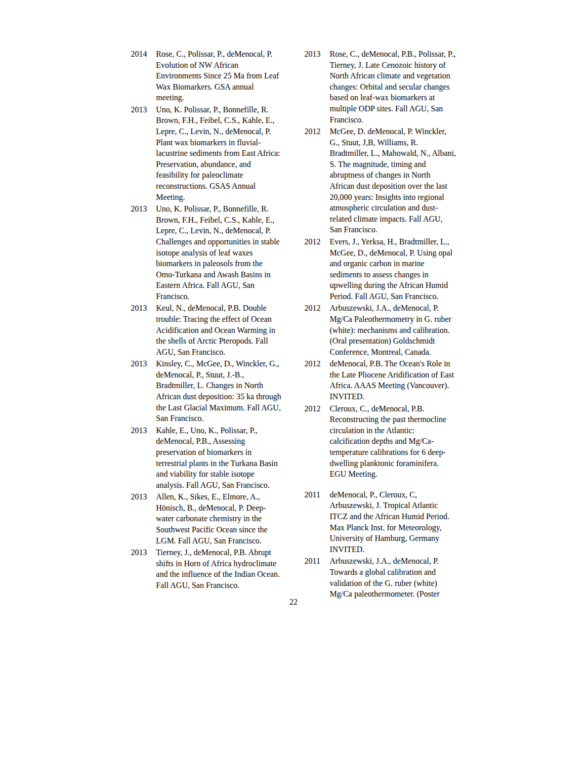2014
Rose, C., Polissar, P., deMenocal, P. Evolution of NW African Environments Since 25 Ma from Leaf Wax Biomarkers. GSA annual meeting.
2013
Uno, K. Polissar, P., Bonnefille, R. Brown, F.H., Feibel, C.S., Kahle, E., Lepre, C., Levin, N., deMenocal, P. Plant wax biomarkers in fluvial-lacustrine sediments from East Africa: Preservation, abundance, and feasibility for paleoclimate reconstructions. GSAS Annual Meeting.
2013
Uno, K. Polissar, P., Bonnefille, R. Brown, F.H., Feibel, C.S., Kahle, E., Lepre, C., Levin, N., deMenocal, P. Challenges and opportunities in stable isotope analysis of leaf waxes biomarkers in paleosols from the Omo-Turkana and Awash Basins in Eastern Africa. Fall AGU, San Francisco.
2013
Keul, N., deMenocal, P.B. Double trouble: Tracing the effect of Ocean Acidification and Ocean Warming in the shells of Arctic Pteropods. Fall AGU, San Francisco.
2013
Kinsley, C., McGee, D., Winckler, G., deMenocal, P., Stuut, J.-B., Bradtmiller, L. Changes in North African dust deposition: 35 ka through the Last Glacial Maximum. Fall AGU, San Francisco.
2013
Kahle, E., Uno, K., Polissar, P., deMenocal, P.B., Assessing preservation of biomarkers in terrestrial plants in the Turkana Basin and viability for stable isotope analysis. Fall AGU, San Francisco.
2013
Allen, K., Sikes, E., Elmore, A., Hönisch, B., deMenocal, P. Deep-water carbonate chemistry in the Southwest Pacific Ocean since the LGM. Fall AGU, San Francisco.
2013
Tierney, J., deMenocal, P.B. Abrupt shifts in Horn of Africa hydroclimate and the influence of the Indian Ocean. Fall AGU, San Francisco.
2013
Rose, C., deMenocal, P.B., Polissar, P., Tierney, J. Late Cenozoic history of North African climate and vegetation changes: Orbital and secular changes based on leaf-wax biomarkers at multiple ODP sites. Fall AGU, San Francisco.
2012
McGee, D. deMenocal, P. Winckler, G., Stuut, J,B, Williams, R. Bradtmiller, L., Mahowald, N., Albani, S. The magnitude, timing and abruptness of changes in North African dust deposition over the last 20,000 years: Insights into regional atmospheric circulation and dust-related climate impacts. Fall AGU, San Francisco.
2012
Evers, J., Yerksa, H., Bradtmiller, L., McGee, D., deMenocal, P. Using opal and organic carbon in marine sediments to assess changes in upwelling during the African Humid Period. Fall AGU, San Francisco.
2012
Arbuszewski, J.A., deMenocal, P. Mg/Ca Paleothermometry in G. ruber (white): mechanisms and calibration. (Oral presentation) Goldschmidt Conference, Montreal, Canada.
2012
deMenocal, P.B. The Ocean's Role in the Late Pliocene Aridification of East Africa. AAAS Meeting (Vancouver). INVITED.
2012
Cleroux, C., deMenocal, P.B. Reconstructing the past thermocline circulation in the Atlantic: calcification depths and Mg/Ca-temperature calibrations for 6 deep-dwelling planktonic foraminifera. EGU Meeting.
2011
deMenocal, P., Cleroux, C, Arbuszewski, J. Tropical Atlantic ITCZ and the African Humid Period. Max Planck Inst. for Meteorology, University of Hamburg, Germany INVITED.
2011
Arbuszewski, J.A., deMenocal, P. Towards a global calibration and validation of the G. ruber (white) Mg/Ca paleothermometer. (Poster
22